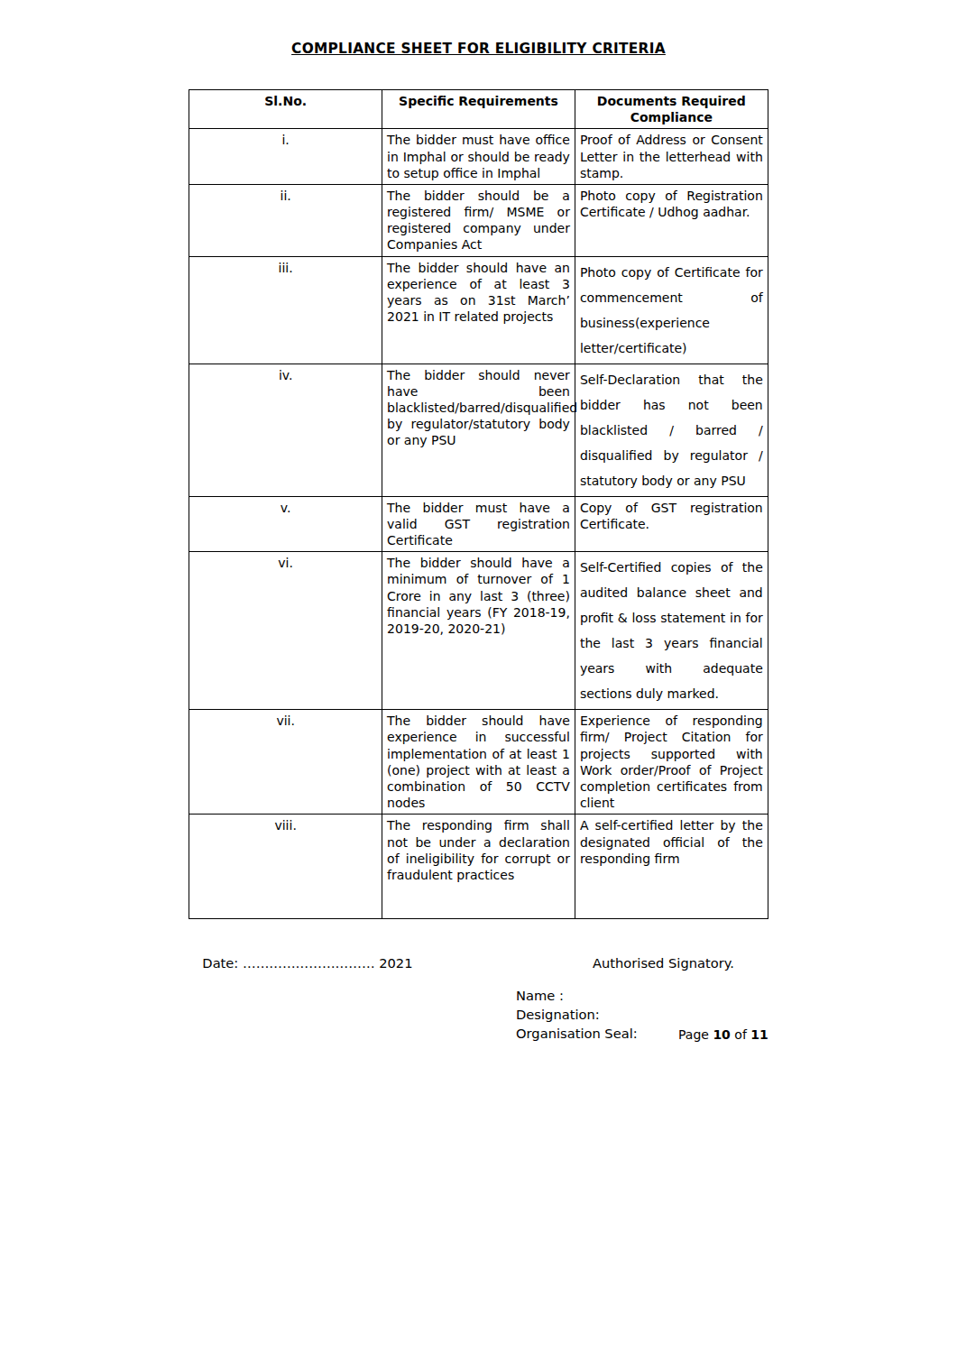COMPLIANCE SHEET FOR ELIGIBILITY CRITERIA
| Sl.No. | Specific Requirements | Documents Required Compliance |
| --- | --- | --- |
| i. | The bidder must have office in Imphal or should be ready to setup office in Imphal | Proof of Address or Consent Letter in the letterhead with stamp. |
| ii. | The bidder should be a registered firm/ MSME or registered company under Companies Act | Photo copy of Registration Certificate / Udhog aadhar. |
| iii. | The bidder should have an experience of at least 3 years as on 31st March’ 2021 in IT related projects | Photo copy of Certificate for commencement of business(experience letter/certificate) |
| iv. | The bidder should never have been blacklisted/barred/disqualified by regulator/statutory body or any PSU | Self-Declaration that the bidder has not been blacklisted / barred / disqualified by regulator / statutory body or any PSU |
| v. | The bidder must have a valid GST registration Certificate | Copy of GST registration Certificate. |
| vi. | The bidder should have a minimum of turnover of 1 Crore in any last 3 (three) financial years (FY 2018-19, 2019-20, 2020-21) | Self-Certified copies of the audited balance sheet and profit & loss statement in for the last 3 years financial years with adequate sections duly marked. |
| vii. | The bidder should have experience in successful implementation of at least 1 (one) project with at least a combination of 50 CCTV nodes | Experience of responding firm/ Project Citation for projects supported with Work order/Proof of Project completion certificates from client |
| viii. | The responding firm shall not be under a declaration of ineligibility for corrupt or fraudulent practices | A self-certified letter by the designated official of the responding firm |
Date: ………………………… 2021
Authorised Signatory.
Name :
Designation:
Organisation Seal:
Page 10 of 11